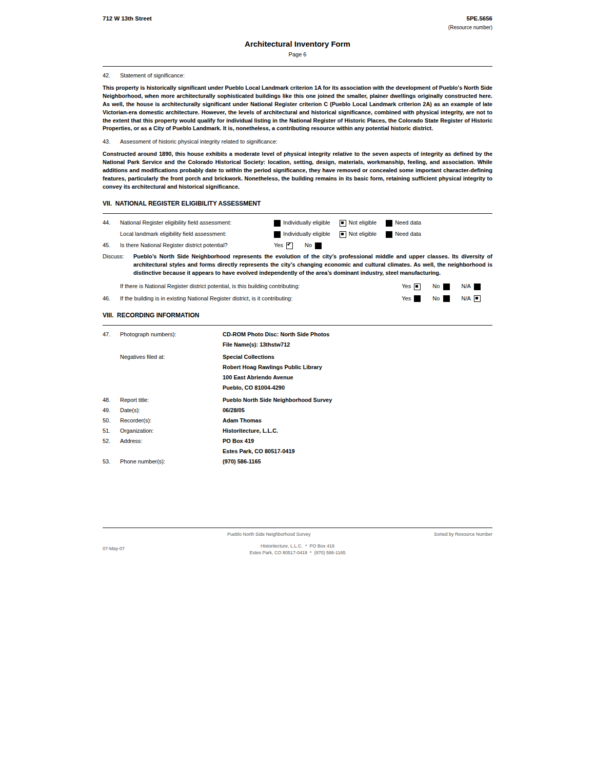712 W 13th Street
5PE.5656
(Resource number)
Architectural Inventory Form
Page 6
42.
Statement of significance:
This property is historically significant under Pueblo Local Landmark criterion 1A for its association with the development of Pueblo's North Side Neighborhood, when more architecturally sophisticated buildings like this one joined the smaller, plainer dwellings originally constructed here. As well, the house is architecturally significant under National Register criterion C (Pueblo Local Landmark criterion 2A) as an example of late Victorian-era domestic architecture. However, the levels of architectural and historical significance, combined with physical integrity, are not to the extent that this property would qualify for individual listing in the National Register of Historic Places, the Colorado State Register of Historic Properties, or as a City of Pueblo Landmark. It is, nonetheless, a contributing resource within any potential historic district.
43.
Assessment of historic physical integrity related to significance:
Constructed around 1890, this house exhibits a moderate level of physical integrity relative to the seven aspects of integrity as defined by the National Park Service and the Colorado Historical Society: location, setting, design, materials, workmanship, feeling, and association. While additions and modifications probably date to within the period significance, they have removed or concealed some important character-defining features, particularly the front porch and brickwork. Nonetheless, the building remains in its basic form, retaining sufficient physical integrity to convey its architectural and historical significance.
VII. NATIONAL REGISTER ELIGIBILITY ASSESSMENT
44.
National Register eligibility field assessment:
Individually eligible Not eligible Need data
Local landmark eligibility field assessment:
Individually eligible Not eligible Need data
45.
Is there National Register district potential?
Yes No
Discuss:
Pueblo’s North Side Neighborhood represents the evolution of the city’s professional middle and upper classes. Its diversity of architectural styles and forms directly represents the city’s changing economic and cultural climates. As well, the neighborhood is distinctive because it appears to have evolved independently of the area’s dominant industry, steel manufacturing.
If there is National Register district potential, is this building contributing:
Yes No N/A
46.
If the building is in existing National Register district, is it contributing:
Yes No N/A
VIII. RECORDING INFORMATION
47.
Photograph numbers):
CD-ROM Photo Disc: North Side Photos
File Name(s): 13thstw712
Negatives filed at:
Special Collections
Robert Hoag Rawlings Public Library
100 East Abriendo Avenue
Pueblo, CO 81004-4290
48.
Report title:
Pueblo North Side Neighborhood Survey
49.
Date(s):
06/28/05
50.
Recorder(s):
Adam Thomas
51.
Organization:
Historitecture, L.L.C.
52.
Address:
PO Box 419
Estes Park, CO 80517-0419
53.
Phone number(s):
(970) 586-1165
Pueblo North Side Neighborhood Survey
Sorted by Resource Number
Historitecture, L.L.C. * PO Box 419
Estes Park, CO 80517-0419 * (970) 586-1165
07-May-07